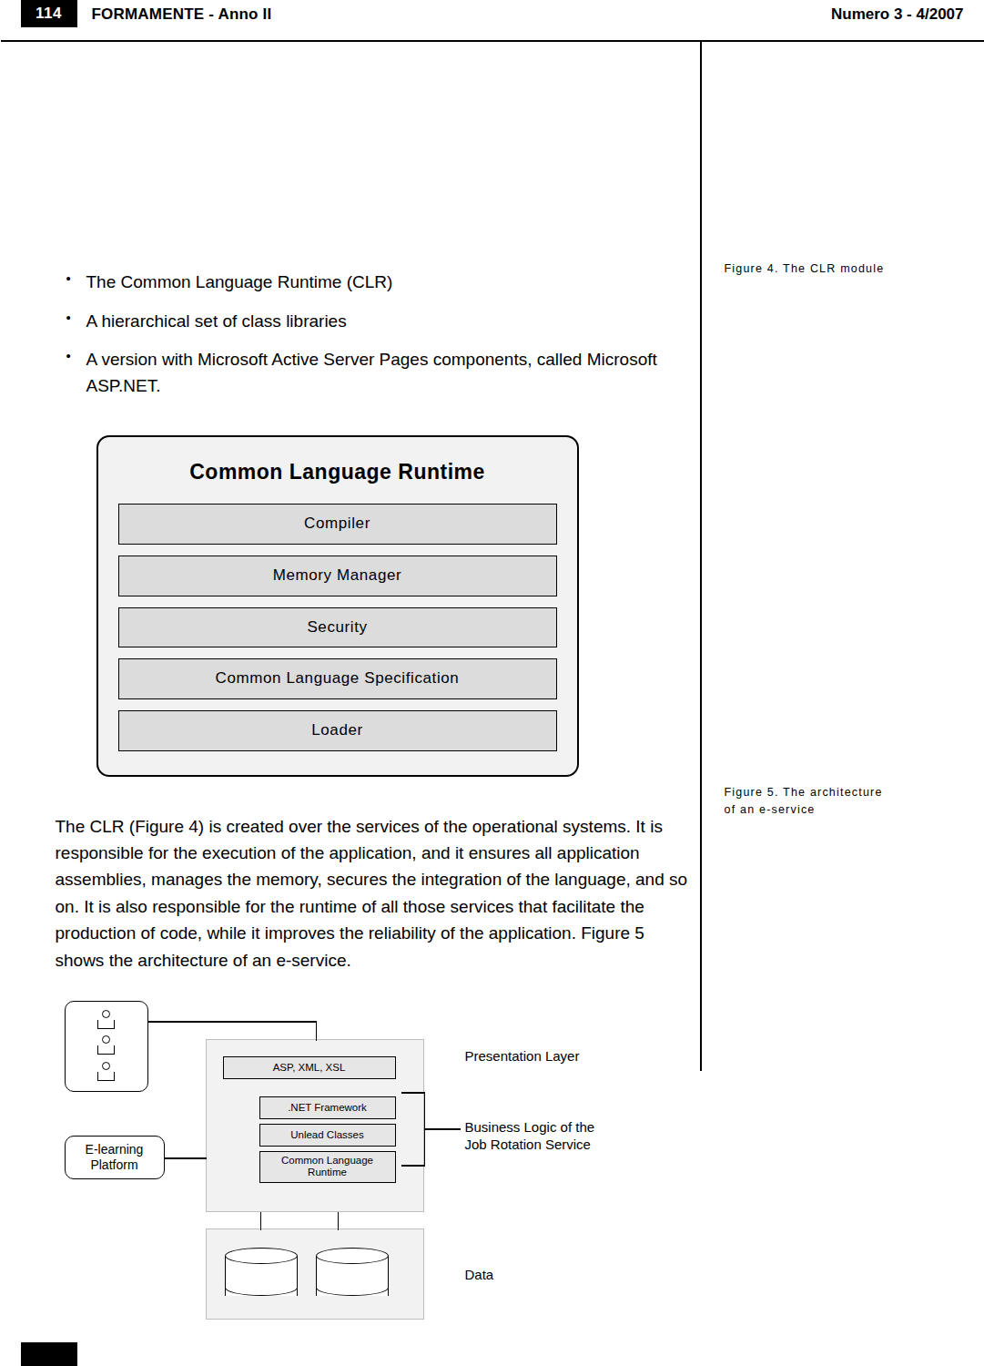114
FORMAMENTE - Anno II
Numero 3 - 4/2007
Figure 4. The CLR module
Figure 5. The architecture
of an e-service
The Common Language Runtime (CLR)
A hierarchical set of class libraries
A version with Microsoft Active Server Pages components, called Microsoft ASP.NET.
Common Language Runtime
Compiler
Memory Manager
Security
Common Language Specification
Loader
The CLR (Figure 4) is created over the services of the operational systems. It is responsible for the execution of the application, and it ensures all application assemblies, manages the memory, secures the integration of the language, and so on. It is also responsible for the runtime of all those services that facilitate the production of code, while it improves the reliability of the application. Figure 5 shows the architecture of an e-service.
E-learning
Platform
ASP, XML, XSL
.NET Framework
Unlead Classes
Common Language
Runtime
Presentation Layer
Business Logic of the
Job Rotation Service
Data